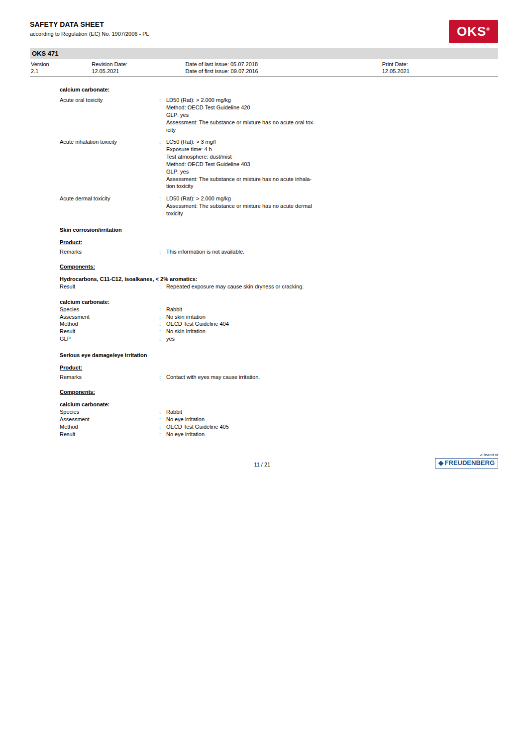SAFETY DATA SHEET
according to Regulation (EC) No. 1907/2006 - PL
OKS®
OKS 471
| Version 2.1 | Revision Date: 12.05.2021 | Date of last issue: 05.07.2018 Date of first issue: 09.07.2016 | Print Date: 12.05.2021 |
calcium carbonate:
| Acute oral toxicity | : | LD50 (Rat): > 2.000 mg/kg Method: OECD Test Guideline 420 GLP: yes Assessment: The substance or mixture has no acute oral tox- icity |
| Acute inhalation toxicity | : | LC50 (Rat): > 3 mg/l Exposure time: 4 h Test atmosphere: dust/mist Method: OECD Test Guideline 403 GLP: yes Assessment: The substance or mixture has no acute inhala- tion toxicity |
| Acute dermal toxicity | : | LD50 (Rat): > 2.000 mg/kg Assessment: The substance or mixture has no acute dermal toxicity |
Skin corrosion/irritation
Product:
| Remarks | : | This information is not available. |
Components:
Hydrocarbons, C11-C12, isoalkanes, < 2% aromatics:
| Result | : | Repeated exposure may cause skin dryness or cracking. |
calcium carbonate:
| Species | : | Rabbit |
| Assessment | : | No skin irritation |
| Method | : | OECD Test Guideline 404 |
| Result | : | No skin irritation |
| GLP | : | yes |
Serious eye damage/eye irritation
Product:
| Remarks | : | Contact with eyes may cause irritation. |
Components:
calcium carbonate:
| Species | : | Rabbit |
| Assessment | : | No eye irritation |
| Method | : | OECD Test Guideline 405 |
| Result | : | No eye irritation |
11 / 21
a brand of
◆FREUDENBERG